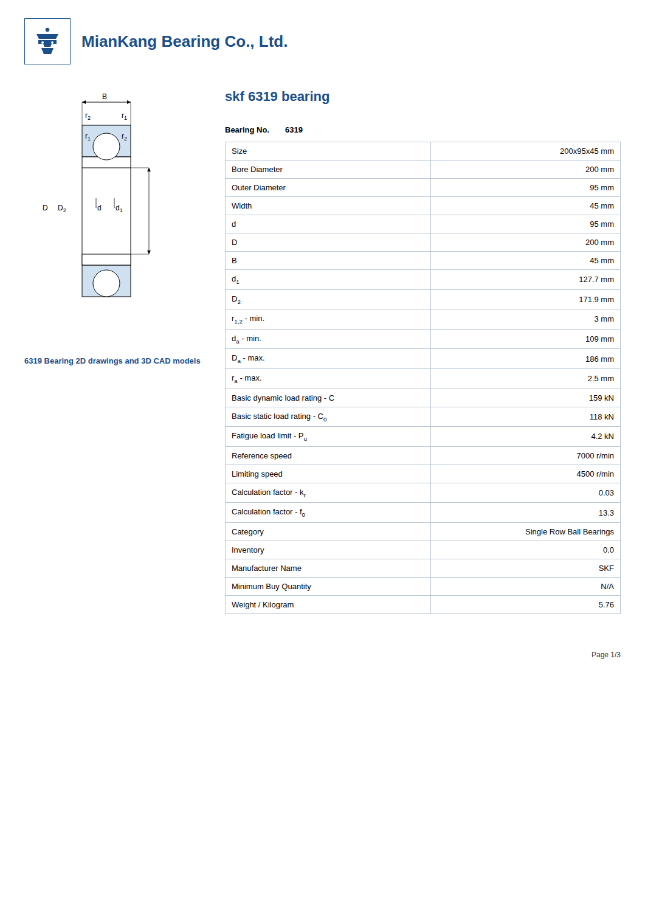MianKang Bearing Co., Ltd.
B r2 r1 r1 r2 D D2 d d1 6319 Bearing 2D drawings and 3D CAD models
skf 6319 bearing
Bearing No. 6319
| Size | 200x95x45 mm |
| Bore Diameter | 200 mm |
| Outer Diameter | 95 mm |
| Width | 45 mm |
| d | 95 mm |
| D | 200 mm |
| B | 45 mm |
| d 1 | 127.7 mm |
| D 2 | 171.9 mm |
| r 1,2 - min. | 3 mm |
| d a - min. | 109 mm |
| D a - max. | 186 mm |
| r a - max. | 2.5 mm |
| Basic dynamic load rating - C | 159 kN |
| Basic static load rating - C 0 | 118 kN |
| Fatigue load limit - P u | 4.2 kN |
| Reference speed | 7000 r/min |
| Limiting speed | 4500 r/min |
| Calculation factor - k r | 0.03 |
| Calculation factor - f 0 | 13.3 |
| Category | Single Row Ball Bearings |
| Inventory | 0.0 |
| Manufacturer Name | SKF |
| Minimum Buy Quantity | N/A |
| Weight / Kilogram | 5.76 |
Page 1/3